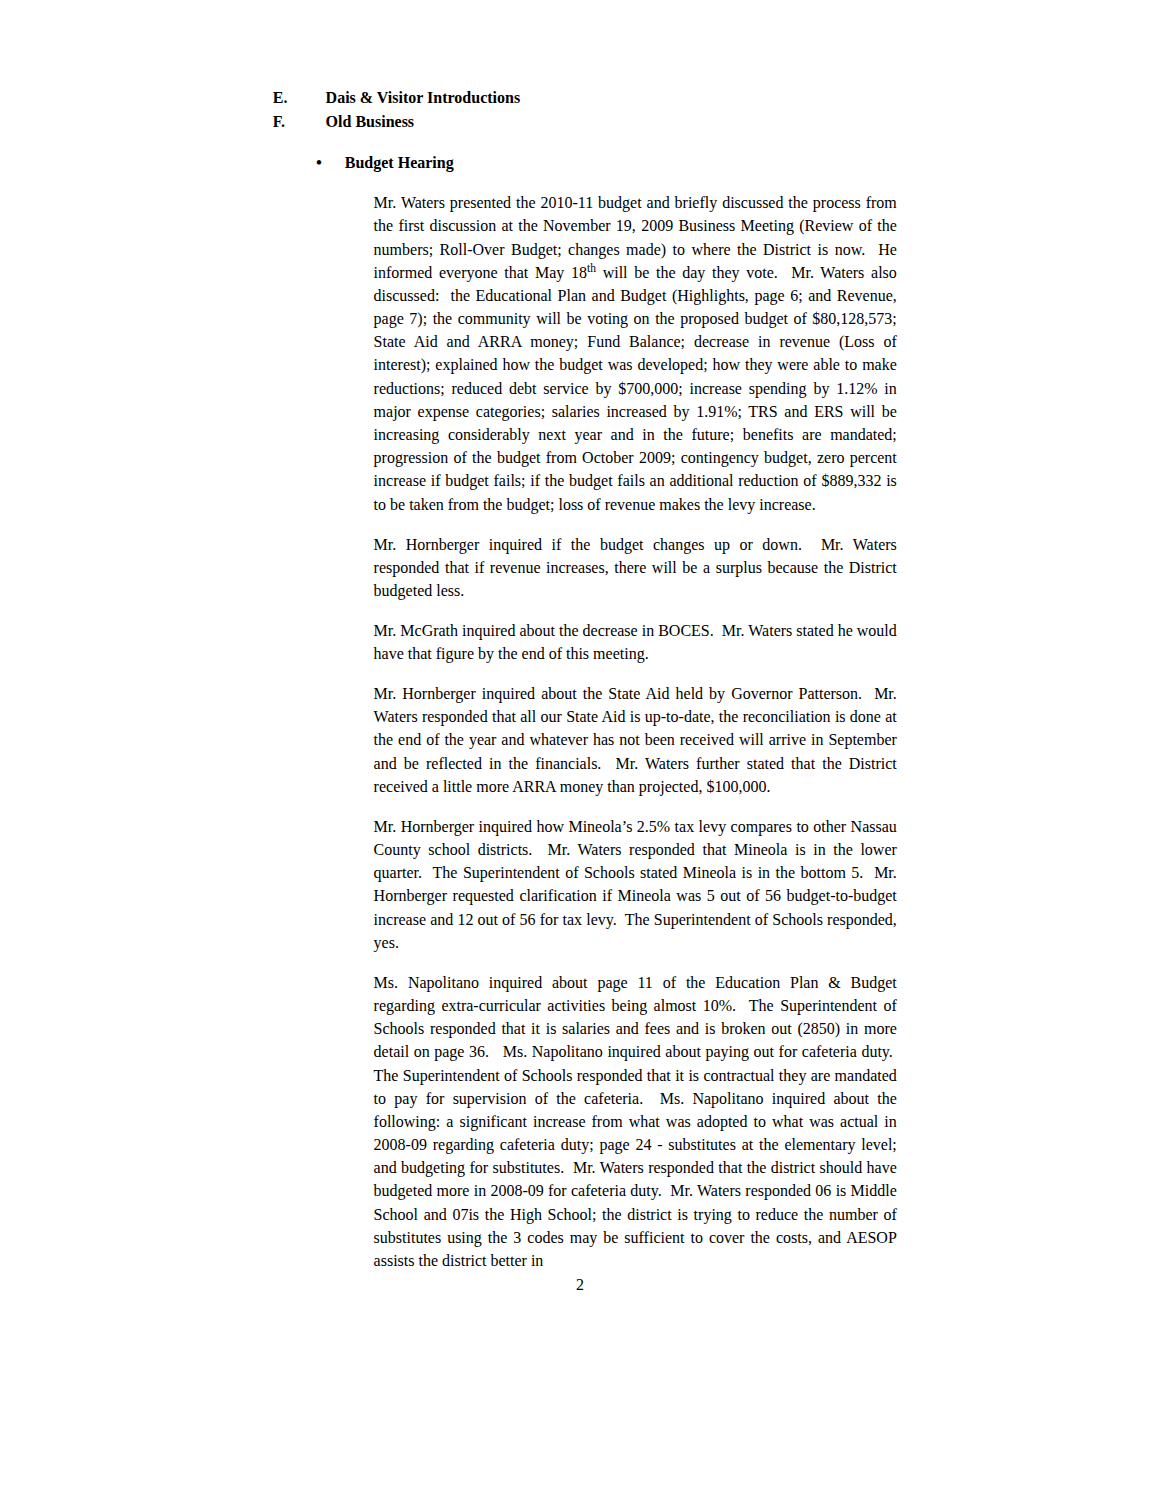E. Dais & Visitor Introductions
F. Old Business
Budget Hearing
Mr. Waters presented the 2010-11 budget and briefly discussed the process from the first discussion at the November 19, 2009 Business Meeting (Review of the numbers; Roll-Over Budget; changes made) to where the District is now. He informed everyone that May 18th will be the day they vote. Mr. Waters also discussed: the Educational Plan and Budget (Highlights, page 6; and Revenue, page 7); the community will be voting on the proposed budget of $80,128,573; State Aid and ARRA money; Fund Balance; decrease in revenue (Loss of interest); explained how the budget was developed; how they were able to make reductions; reduced debt service by $700,000; increase spending by 1.12% in major expense categories; salaries increased by 1.91%; TRS and ERS will be increasing considerably next year and in the future; benefits are mandated; progression of the budget from October 2009; contingency budget, zero percent increase if budget fails; if the budget fails an additional reduction of $889,332 is to be taken from the budget; loss of revenue makes the levy increase.
Mr. Hornberger inquired if the budget changes up or down. Mr. Waters responded that if revenue increases, there will be a surplus because the District budgeted less.
Mr. McGrath inquired about the decrease in BOCES. Mr. Waters stated he would have that figure by the end of this meeting.
Mr. Hornberger inquired about the State Aid held by Governor Patterson. Mr. Waters responded that all our State Aid is up-to-date, the reconciliation is done at the end of the year and whatever has not been received will arrive in September and be reflected in the financials. Mr. Waters further stated that the District received a little more ARRA money than projected, $100,000.
Mr. Hornberger inquired how Mineola’s 2.5% tax levy compares to other Nassau County school districts. Mr. Waters responded that Mineola is in the lower quarter. The Superintendent of Schools stated Mineola is in the bottom 5. Mr. Hornberger requested clarification if Mineola was 5 out of 56 budget-to-budget increase and 12 out of 56 for tax levy. The Superintendent of Schools responded, yes.
Ms. Napolitano inquired about page 11 of the Education Plan & Budget regarding extra-curricular activities being almost 10%. The Superintendent of Schools responded that it is salaries and fees and is broken out (2850) in more detail on page 36. Ms. Napolitano inquired about paying out for cafeteria duty. The Superintendent of Schools responded that it is contractual they are mandated to pay for supervision of the cafeteria. Ms. Napolitano inquired about the following: a significant increase from what was adopted to what was actual in 2008-09 regarding cafeteria duty; page 24 - substitutes at the elementary level; and budgeting for substitutes. Mr. Waters responded that the district should have budgeted more in 2008-09 for cafeteria duty. Mr. Waters responded 06 is Middle School and 07is the High School; the district is trying to reduce the number of substitutes using the 3 codes may be sufficient to cover the costs, and AESOP assists the district better in
2